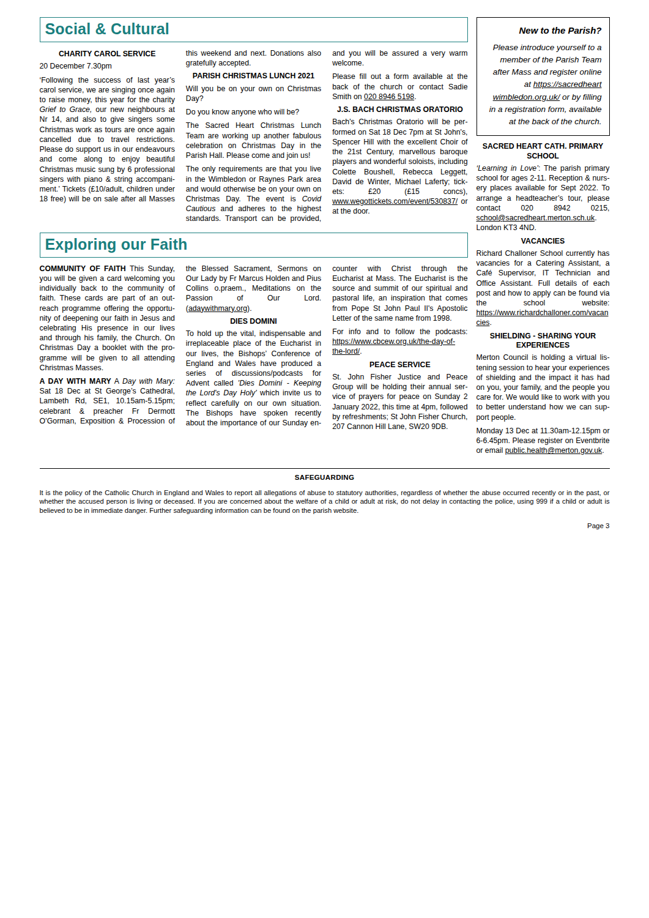Social & Cultural
Charity Carol Service
20 December 7.30pm
‘Following the success of last year’s carol service, we are singing once again to raise money, this year for the charity Grief to Grace, our new neighbours at Nr 14, and also to give singers some Christmas work as tours are once again cancelled due to travel restrictions. Please do support us in our endeavours and come along to enjoy beautiful Christmas music sung by 6 professional singers with piano & string accompaniment.’ Tickets (£10/adult, children under 18 free) will be on sale after all Masses this weekend and next. Donations also gratefully accepted.
Parish Christmas Lunch 2021
Will you be on your own on Christmas Day?
Do you know anyone who will be?
The Sacred Heart Christmas Lunch Team are working up another fabulous celebration on Christmas Day in the Parish Hall. Please come and join us!
The only requirements are that you live in the Wimbledon or Raynes Park area and would otherwise be on your own on Christmas Day. The event is Covid Cautious and adheres to the highest standards. Transport can be provided, and you will be assured a very warm welcome.
Please fill out a form available at the back of the church or contact Sadie Smith on 020 8946 5198.
J.S. Bach Christmas Oratorio
Bach's Christmas Oratorio will be performed on Sat 18 Dec 7pm at St John's, Spencer Hill with the excellent Choir of the 21st Century, marvellous baroque players and wonderful soloists, including Colette Boushell, Rebecca Leggett, David de Winter, Michael Laferty; tickets: £20 (£15 concs), www.wegottickets.com/event/530837/ or at the door.
Exploring our Faith
Community of Faith This Sunday, you will be given a card welcoming you individually back to the community of faith. These cards are part of an outreach programme offering the opportunity of deepening our faith in Jesus and celebrating His presence in our lives and through his family, the Church. On Christmas Day a booklet with the programme will be given to all attending Christmas Masses.
A Day with Mary A Day with Mary: Sat 18 Dec at St George’s Cathedral, Lambeth Rd, SE1, 10.15am-5.15pm; celebrant & preacher Fr Dermott O’Gorman, Exposition & Procession of the Blessed Sacrament, Sermons on Our Lady by Fr Marcus Holden and Pius Collins o.praem., Meditations on the Passion of Our Lord. (adaywithmary.org).
Dies Domini
To hold up the vital, indispensable and irreplaceable place of the Eucharist in our lives, the Bishops’ Conference of England and Wales have produced a series of discussions/podcasts for Advent called 'Dies Domini - Keeping the Lord's Day Holy' which invite us to reflect carefully on our own situation. The Bishops have spoken recently about the importance of our Sunday encounter with Christ through the Eucharist at Mass. The Eucharist is the source and summit of our spiritual and pastoral life, an inspiration that comes from Pope St John Paul II's Apostolic Letter of the same name from 1998.
For info and to follow the podcasts: https://www.cbcew.org.uk/the-day-of-the-lord/.
Peace Service
St. John Fisher Justice and Peace Group will be holding their annual service of prayers for peace on Sunday 2 January 2022, this time at 4pm, followed by refreshments; St John Fisher Church, 207 Cannon Hill Lane, SW20 9DB.
New to the Parish? Please introduce yourself to a member of the Parish Team after Mass and register online at https://sacredheart wimbledon.org.uk/ or by filling in a registration form, available at the back of the church.
Sacred Heart Cath. Primary School
‘Learning in Love’: The parish primary school for ages 2-11. Reception & nursery places available for Sept 2022. To arrange a headteacher’s tour, please contact 020 8942 0215, school@sacredheart.merton.sch.uk. London KT3 4ND.
Vacancies
Richard Challoner School currently has vacancies for a Catering Assistant, a Café Supervisor, IT Technician and Office Assistant. Full details of each post and how to apply can be found via the school website: https://www.richardchalloner.com/vacancies.
Shielding - Sharing your Experiences
Merton Council is holding a virtual listening session to hear your experiences of shielding and the impact it has had on you, your family, and the people you care for. We would like to work with you to better understand how we can support people.
Monday 13 Dec at 11.30am-12.15pm or 6-6.45pm. Please register on Eventbrite or email public.health@merton.gov.uk.
Safeguarding
It is the policy of the Catholic Church in England and Wales to report all allegations of abuse to statutory authorities, regardless of whether the abuse occurred recently or in the past, or whether the accused person is living or deceased. If you are concerned about the welfare of a child or adult at risk, do not delay in contacting the police, using 999 if a child or adult is believed to be in immediate danger. Further safeguarding information can be found on the parish website.
Page 3